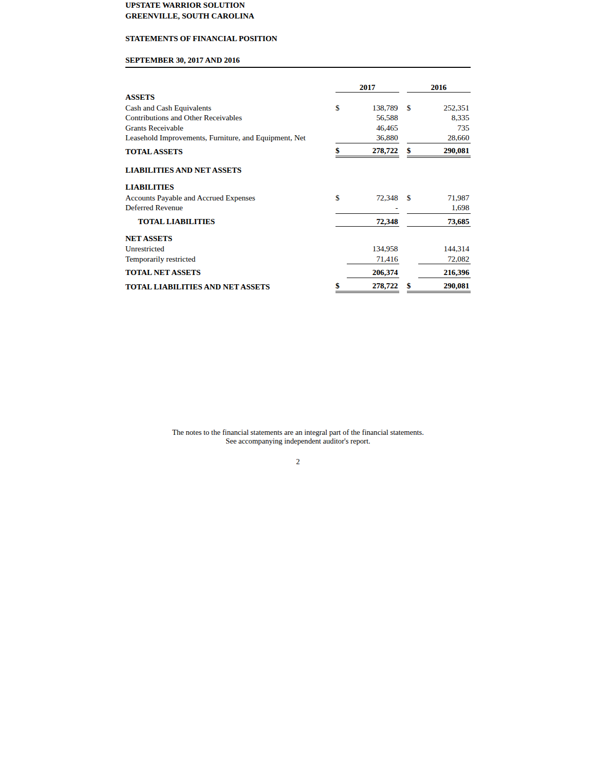UPSTATE WARRIOR SOLUTION
GREENVILLE, SOUTH CAROLINA
STATEMENTS OF FINANCIAL POSITION
SEPTEMBER 30, 2017 AND 2016
| | 2017 | | 2016 |
| ASSETS | |
| Cash and Cash Equivalents | $ | 138,789 | | $ | 252,351 |
| Contributions and Other Receivables | | 56,588 | | | 8,335 |
| Grants Receivable | | 46,465 | | | 735 |
| Leasehold Improvements, Furniture, and Equipment, Net | | 36,880 | | | 28,660 |
| TOTAL ASSETS | $ | 278,722 | | $ | 290,081 |
| LIABILITIES AND NET ASSETS | |
| LIABILITIES | |
| Accounts Payable and Accrued Expenses | $ | 72,348 | | $ | 71,987 |
| Deferred Revenue | | - | | | 1,698 |
| TOTAL LIABILITIES | | 72,348 | | | 73,685 |
| NET ASSETS | |
| Unrestricted | | 134,958 | | | 144,314 |
| Temporarily restricted | | 71,416 | | | 72,082 |
| TOTAL NET ASSETS | | 206,374 | | | 216,396 |
| TOTAL LIABILITIES AND NET ASSETS | $ | 278,722 | | $ | 290,081 |
The notes to the financial statements are an integral part of the financial statements.
See accompanying independent auditor's report.
2